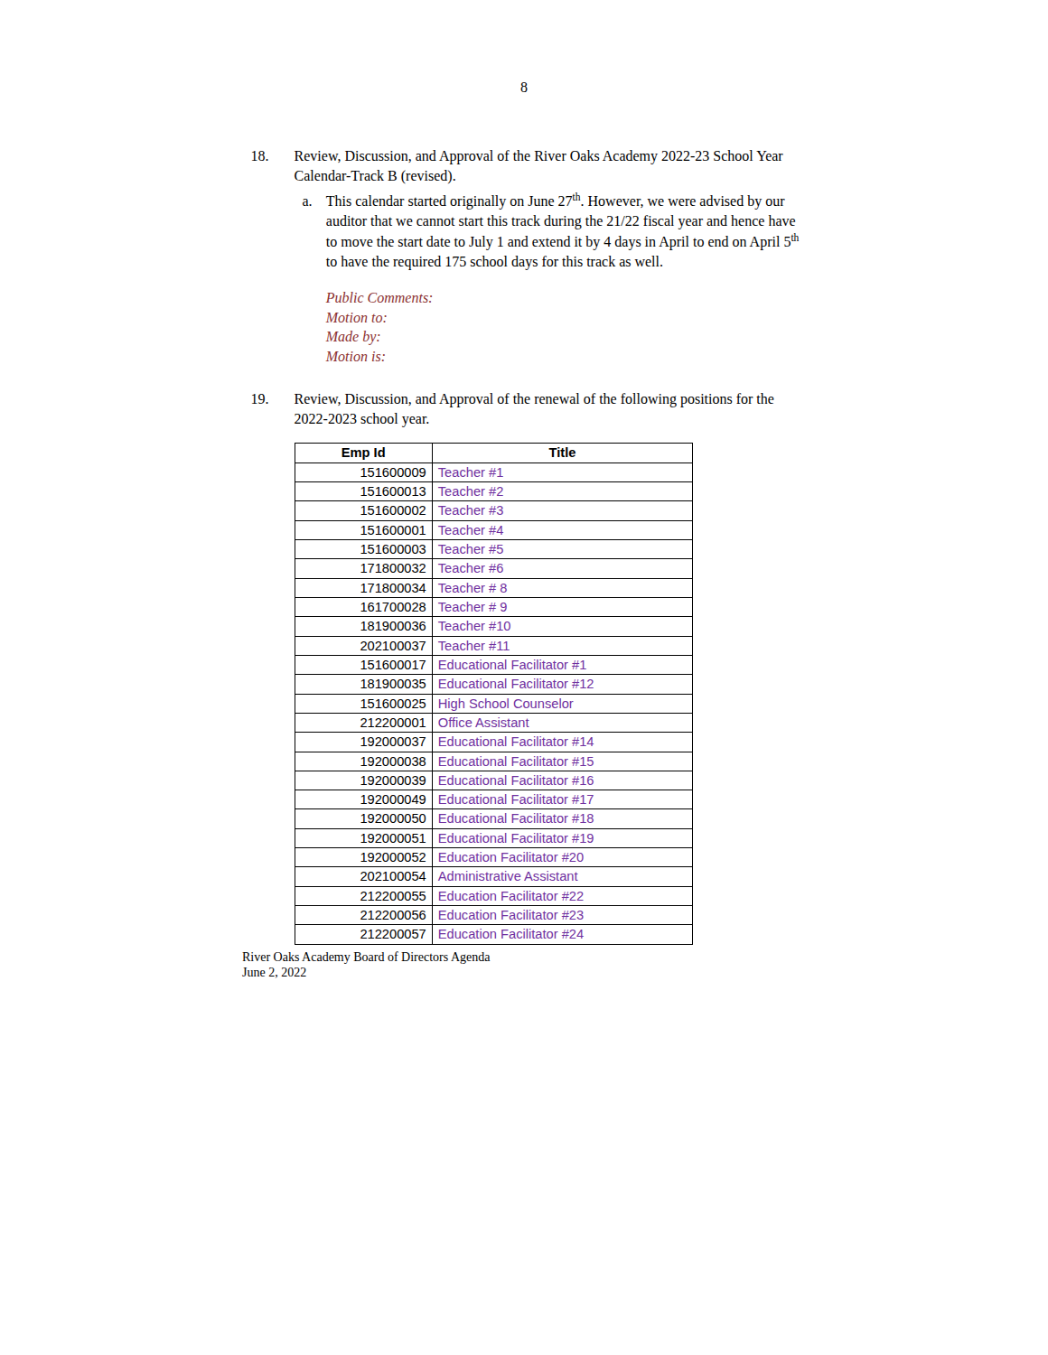8
18. Review, Discussion, and Approval of the River Oaks Academy 2022-23 School Year Calendar-Track B (revised).
a. This calendar started originally on June 27th. However, we were advised by our auditor that we cannot start this track during the 21/22 fiscal year and hence have to move the start date to July 1 and extend it by 4 days in April to end on April 5th to have the required 175 school days for this track as well.
Public Comments:
Motion to:
Made by:
Motion is:
19. Review, Discussion, and Approval of the renewal of the following positions for the 2022-2023 school year.
| Emp Id | Title |
| --- | --- |
| 151600009 | Teacher #1 |
| 151600013 | Teacher #2 |
| 151600002 | Teacher #3 |
| 151600001 | Teacher #4 |
| 151600003 | Teacher #5 |
| 171800032 | Teacher #6 |
| 171800034 | Teacher # 8 |
| 161700028 | Teacher # 9 |
| 181900036 | Teacher #10 |
| 202100037 | Teacher #11 |
| 151600017 | Educational Facilitator #1 |
| 181900035 | Educational Facilitator #12 |
| 151600025 | High School Counselor |
| 212200001 | Office Assistant |
| 192000037 | Educational Facilitator #14 |
| 192000038 | Educational Facilitator #15 |
| 192000039 | Educational Facilitator #16 |
| 192000049 | Educational Facilitator #17 |
| 192000050 | Educational Facilitator #18 |
| 192000051 | Educational Facilitator #19 |
| 192000052 | Education Facilitator #20 |
| 202100054 | Administrative Assistant |
| 212200055 | Education Facilitator #22 |
| 212200056 | Education Facilitator #23 |
| 212200057 | Education Facilitator #24 |
River Oaks Academy Board of Directors Agenda
June 2, 2022